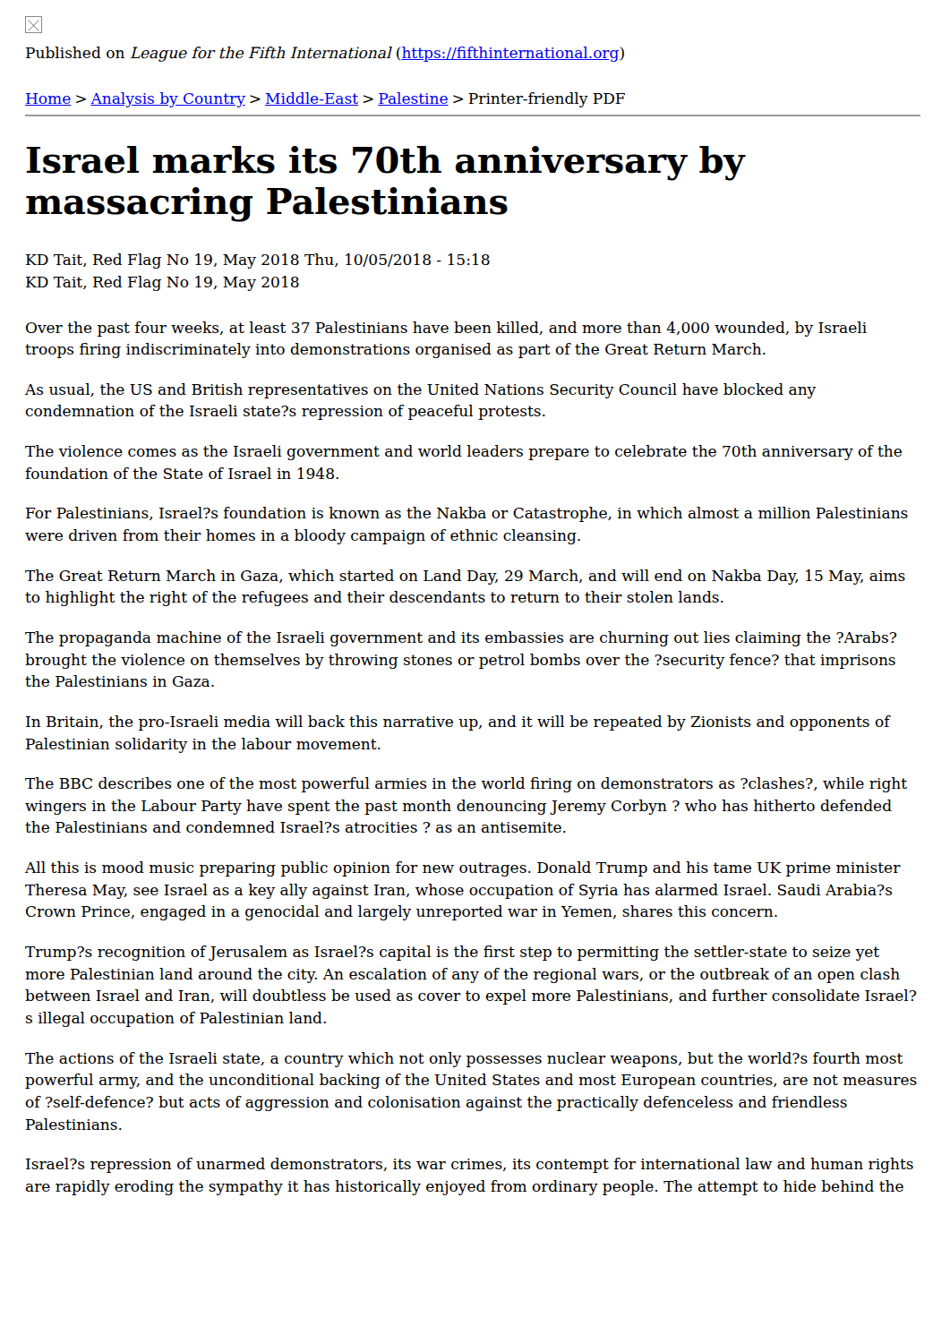Published on League for the Fifth International (https://fifthinternational.org)
Home>Analysis by Country>Middle-East>Palestine>Printer-friendly PDF
Israel marks its 70th anniversary by massacring Palestinians
KD Tait, Red Flag No 19, May 2018 Thu, 10/05/2018 - 15:18 KD Tait, Red Flag No 19, May 2018
Over the past four weeks, at least 37 Palestinians have been killed, and more than 4,000 wounded, by Israeli troops firing indiscriminately into demonstrations organised as part of the Great Return March.
As usual, the US and British representatives on the United Nations Security Council have blocked any condemnation of the Israeli state?s repression of peaceful protests.
The violence comes as the Israeli government and world leaders prepare to celebrate the 70th anniversary of the foundation of the State of Israel in 1948.
For Palestinians, Israel?s foundation is known as the Nakba or Catastrophe, in which almost a million Palestinians were driven from their homes in a bloody campaign of ethnic cleansing.
The Great Return March in Gaza, which started on Land Day, 29 March, and will end on Nakba Day, 15 May, aims to highlight the right of the refugees and their descendants to return to their stolen lands.
The propaganda machine of the Israeli government and its embassies are churning out lies claiming the ?Arabs? brought the violence on themselves by throwing stones or petrol bombs over the ?security fence? that imprisons the Palestinians in Gaza.
In Britain, the pro-Israeli media will back this narrative up, and it will be repeated by Zionists and opponents of Palestinian solidarity in the labour movement.
The BBC describes one of the most powerful armies in the world firing on demonstrators as ?clashes?, while right wingers in the Labour Party have spent the past month denouncing Jeremy Corbyn ? who has hitherto defended the Palestinians and condemned Israel?s atrocities ? as an antisemite.
All this is mood music preparing public opinion for new outrages. Donald Trump and his tame UK prime minister Theresa May, see Israel as a key ally against Iran, whose occupation of Syria has alarmed Israel. Saudi Arabia?s Crown Prince, engaged in a genocidal and largely unreported war in Yemen, shares this concern.
Trump?s recognition of Jerusalem as Israel?s capital is the first step to permitting the settler-state to seize yet more Palestinian land around the city. An escalation of any of the regional wars, or the outbreak of an open clash between Israel and Iran, will doubtless be used as cover to expel more Palestinians, and further consolidate Israel?s illegal occupation of Palestinian land.
The actions of the Israeli state, a country which not only possesses nuclear weapons, but the world?s fourth most powerful army, and the unconditional backing of the United States and most European countries, are not measures of ?self-defence? but acts of aggression and colonisation against the practically defenceless and friendless Palestinians.
Israel?s repression of unarmed demonstrators, its war crimes, its contempt for international law and human rights are rapidly eroding the sympathy it has historically enjoyed from ordinary people. The attempt to hide behind the